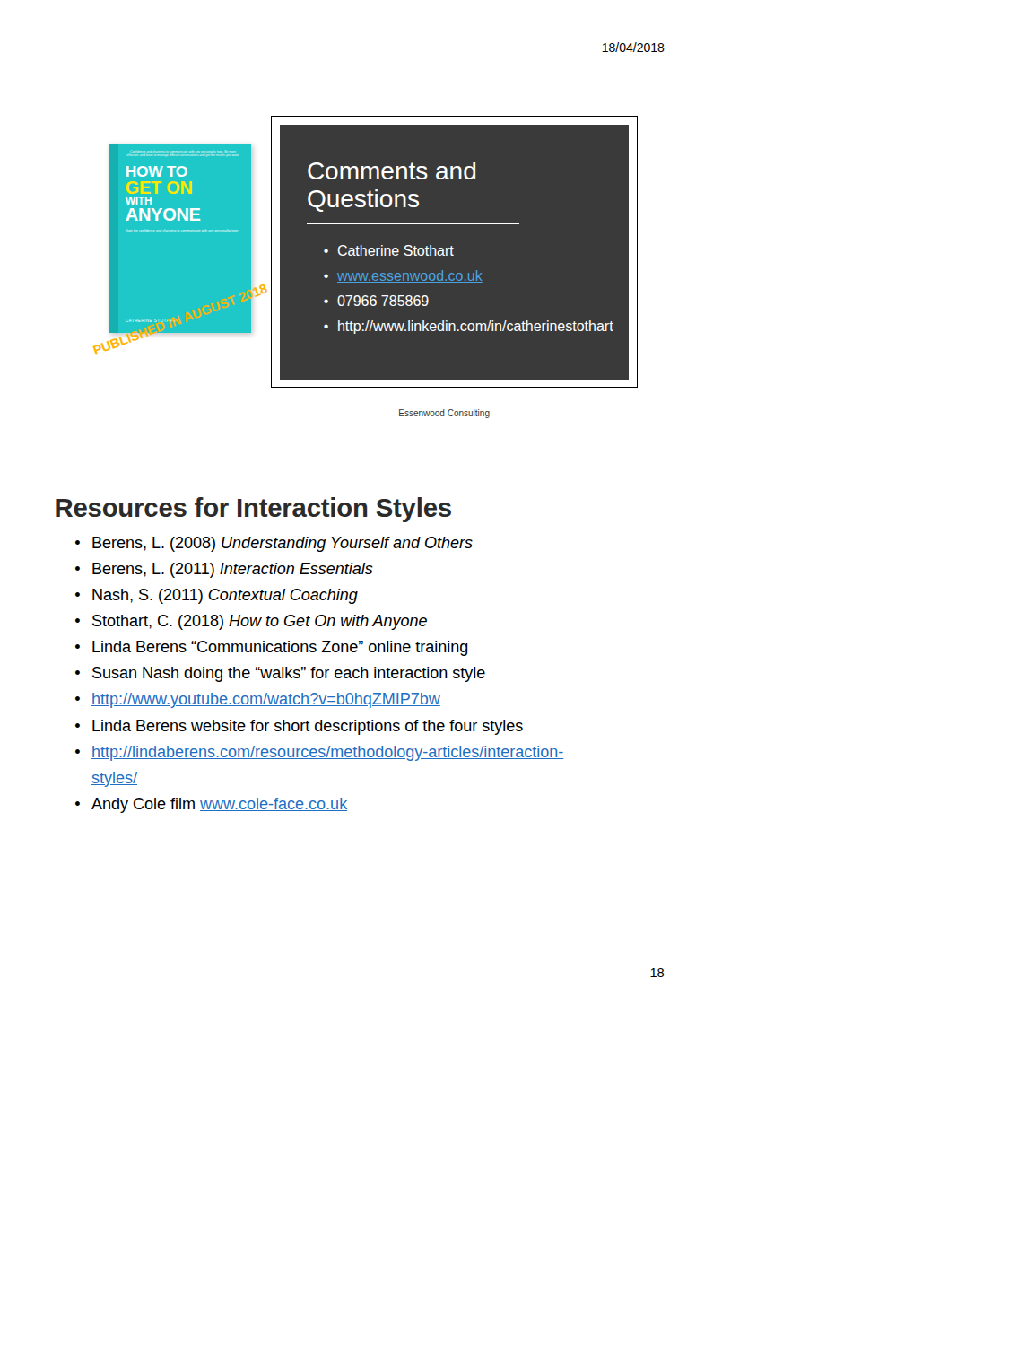18/04/2018
Confidence and charisma to communicate with any personality type. Be more effective, and learn to manage difficult conversations and get the results you want.
HOW TO GET ON WITH ANYONE
Gain the confidence and charisma to communicate with any personality type
CATHERINE STOTHART
PUBLISHED IN AUGUST 2018
Comments and
Questions
Catherine Stothart
www.essenwood.co.uk
07966 785869
http://www.linkedin.com/in/catherinestothart
Essenwood Consulting
Resources for Interaction Styles
Berens, L. (2008) Understanding Yourself and Others
Berens, L. (2011) Interaction Essentials
Nash, S. (2011) Contextual Coaching
Stothart, C. (2018) How to Get On with Anyone
Linda Berens “Communications Zone” online training
Susan Nash doing the “walks” for each interaction style
http://www.youtube.com/watch?v=b0hqZMIP7bw
Linda Berens website for short descriptions of the four styles
http://lindaberens.com/resources/methodology-articles/interaction-styles/
Andy Cole film www.cole-face.co.uk
18